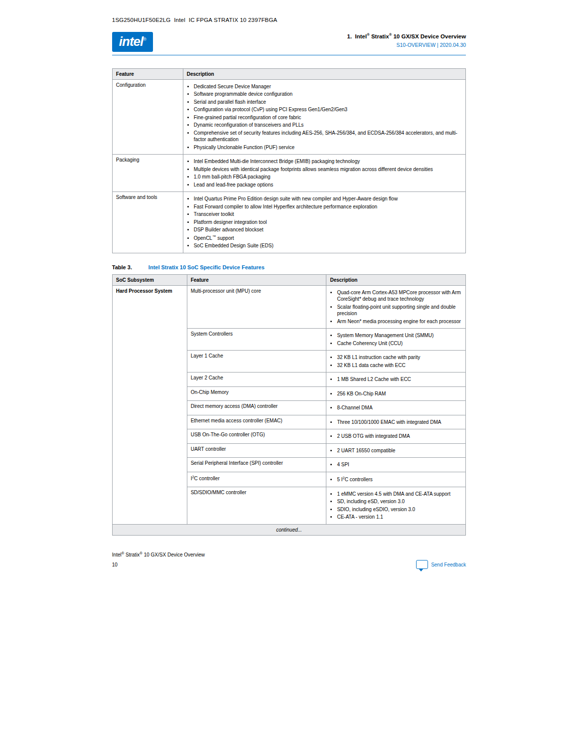1SG250HU1F50E2LG Intel IC FPGA STRATIX 10 2397FBGA
intel®
1. Intel® Stratix® 10 GX/SX Device Overview
S10-OVERVIEW | 2020.04.30
| Feature | Description |
| --- | --- |
| Configuration | Dedicated Secure Device Manager Software programmable device configuration Serial and parallel flash interface Configuration via protocol (CvP) using PCI Express Gen1/Gen2/Gen3 Fine-grained partial reconfiguration of core fabric Dynamic reconfiguration of transceivers and PLLs Comprehensive set of security features including AES-256, SHA-256/384, and ECDSA-256/384 accelerators, and multi-factor authentication Physically Unclonable Function (PUF) service |
| Packaging | Intel Embedded Multi-die Interconnect Bridge (EMIB) packaging technology Multiple devices with identical package footprints allows seamless migration across different device densities 1.0 mm ball-pitch FBGA packaging Lead and lead-free package options |
| Software and tools | Intel Quartus Prime Pro Edition design suite with new compiler and Hyper-Aware design flow Fast Forward compiler to allow Intel Hyperflex architecture performance exploration Transceiver toolkit Platform designer integration tool DSP Builder advanced blockset OpenCL ™ support SoC Embedded Design Suite (EDS) |
Table 3. Intel Stratix 10 SoC Specific Device Features
| SoC Subsystem | Feature | Description |
| --- | --- | --- |
| Hard Processor System | Multi-processor unit (MPU) core | Quad-core Arm Cortex-A53 MPCore processor with Arm CoreSight* debug and trace technology Scalar floating-point unit supporting single and double precision Arm Neon* media processing engine for each processor |
| System Controllers | System Memory Management Unit (SMMU) Cache Coherency Unit (CCU) |
| Layer 1 Cache | 32 KB L1 instruction cache with parity 32 KB L1 data cache with ECC |
| Layer 2 Cache | 1 MB Shared L2 Cache with ECC |
| On-Chip Memory | 256 KB On-Chip RAM |
| Direct memory access (DMA) controller | 8-Channel DMA |
| Ethernet media access controller (EMAC) | Three 10/100/1000 EMAC with integrated DMA |
| USB On-The-Go controller (OTG) | 2 USB OTG with integrated DMA |
| UART controller | 2 UART 16550 compatible |
| Serial Peripheral Interface (SPI) controller | 4 SPI |
| I 2 C controller | 5 I 2 C controllers |
| SD/SDIO/MMC controller | 1 eMMC version 4.5 with DMA and CE-ATA support SD, including eSD, version 3.0 SDIO, including eSDIO, version 3.0 CE-ATA - version 1.1 |
| continued... |
Intel® Stratix® 10 GX/SX Device Overview
10
Send Feedback